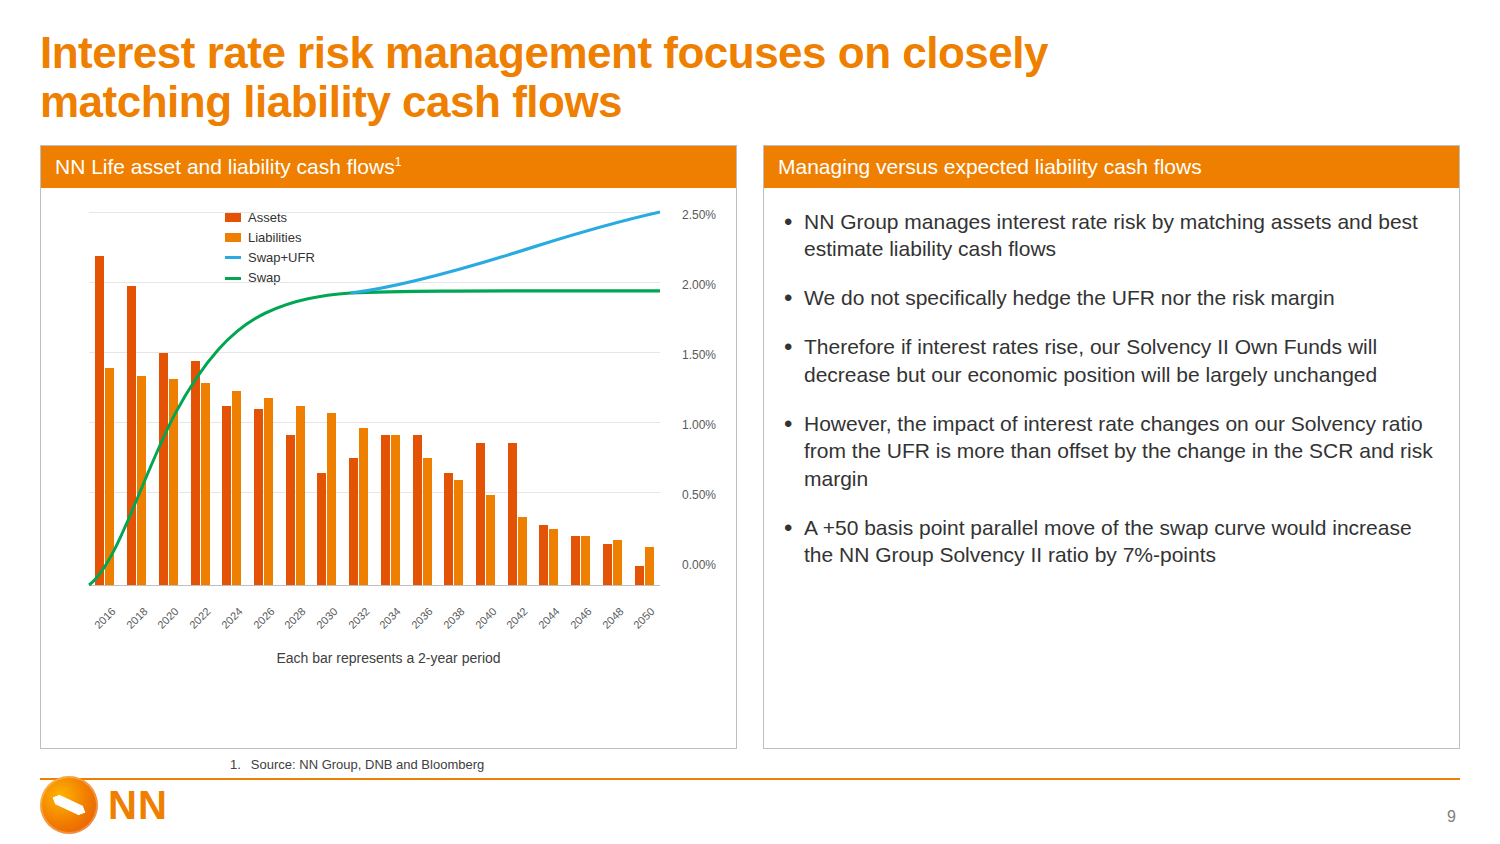Interest rate risk management focuses on closely
matching liability cash flows
NN Life asset and liability cash flows1
Assets
Liabilities
Swap+UFR
Swap
2.50%
2.00%
1.50%
1.00%
0.50%
0.00%
2016201820202022 2024202620282030 2032203420362038 2040204220442046 20482050
Each bar represents a 2-year period
Managing versus expected liability cash flows
NN Group manages interest rate risk by matching assets and best estimate liability cash flows
We do not specifically hedge the UFR nor the risk margin
Therefore if interest rates rise, our Solvency II Own Funds will decrease but our economic position will be largely unchanged
However, the impact of interest rate changes on our Solvency ratio from the UFR is more than offset by the change in the SCR and risk margin
A +50 basis point parallel move of the swap curve would increase the NN Group Solvency II ratio by 7%-points
1. Source: NN Group, DNB and Bloomberg
NN
9